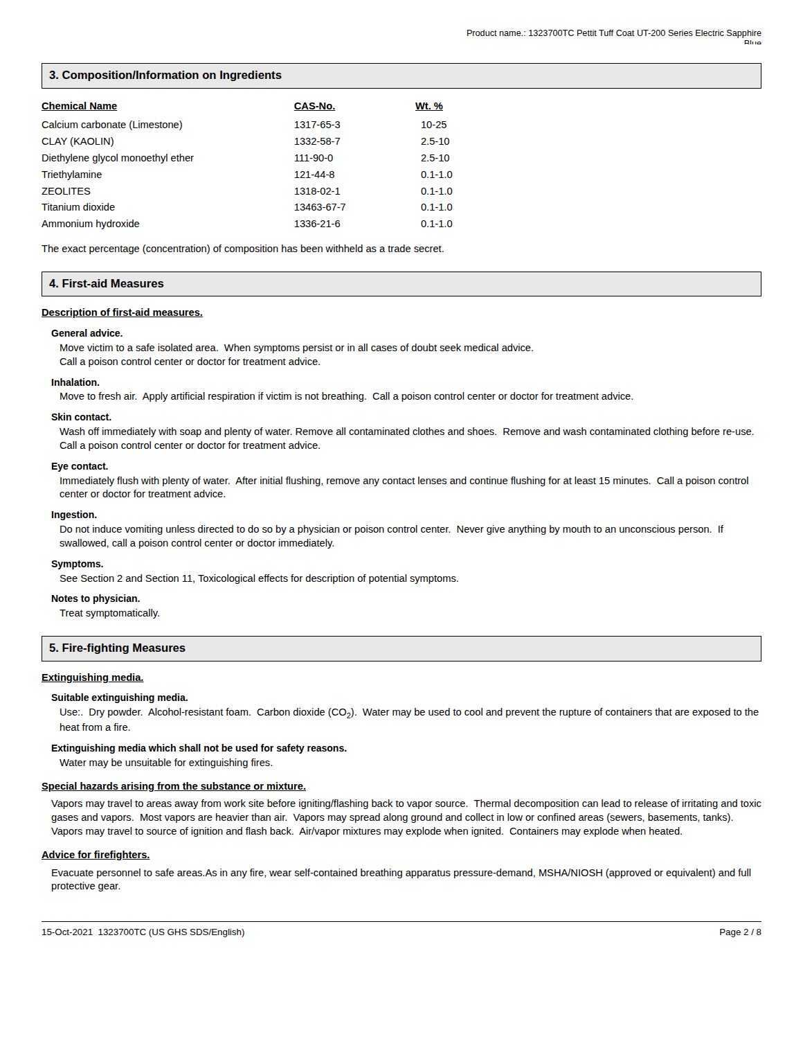Product name.: 1323700TC Pettit Tuff Coat UT-200 Series Electric SapphireBlue
3. Composition/Information on Ingredients
| Chemical Name | CAS-No. | Wt. % |
| --- | --- | --- |
| Calcium carbonate (Limestone) | 1317-65-3 | 10-25 |
| CLAY (KAOLIN) | 1332-58-7 | 2.5-10 |
| Diethylene glycol monoethyl ether | 111-90-0 | 2.5-10 |
| Triethylamine | 121-44-8 | 0.1-1.0 |
| ZEOLITES | 1318-02-1 | 0.1-1.0 |
| Titanium dioxide | 13463-67-7 | 0.1-1.0 |
| Ammonium hydroxide | 1336-21-6 | 0.1-1.0 |
The exact percentage (concentration) of composition has been withheld as a trade secret.
4. First-aid Measures
Description of first-aid measures.
General advice.
Move victim to a safe isolated area. When symptoms persist or in all cases of doubt seek medical advice.
Call a poison control center or doctor for treatment advice.
Inhalation.
Move to fresh air. Apply artificial respiration if victim is not breathing. Call a poison control center or doctor for treatment advice.
Skin contact.
Wash off immediately with soap and plenty of water. Remove all contaminated clothes and shoes. Remove and wash contaminated clothing before re-use. Call a poison control center or doctor for treatment advice.
Eye contact.
Immediately flush with plenty of water. After initial flushing, remove any contact lenses and continue flushing for at least 15 minutes. Call a poison control center or doctor for treatment advice.
Ingestion.
Do not induce vomiting unless directed to do so by a physician or poison control center. Never give anything by mouth to an unconscious person. If swallowed, call a poison control center or doctor immediately.
Symptoms.
See Section 2 and Section 11, Toxicological effects for description of potential symptoms.
Notes to physician.
Treat symptomatically.
5. Fire-fighting Measures
Extinguishing media.
Suitable extinguishing media.
Use:. Dry powder. Alcohol-resistant foam. Carbon dioxide (CO2). Water may be used to cool and prevent the rupture of containers that are exposed to the heat from a fire.
Extinguishing media which shall not be used for safety reasons.
Water may be unsuitable for extinguishing fires.
Special hazards arising from the substance or mixture.
Vapors may travel to areas away from work site before igniting/flashing back to vapor source. Thermal decomposition can lead to release of irritating and toxic gases and vapors. Most vapors are heavier than air. Vapors may spread along ground and collect in low or confined areas (sewers, basements, tanks). Vapors may travel to source of ignition and flash back. Air/vapor mixtures may explode when ignited. Containers may explode when heated.
Advice for firefighters.
Evacuate personnel to safe areas.As in any fire, wear self-contained breathing apparatus pressure-demand, MSHA/NIOSH (approved or equivalent) and full protective gear.
15-Oct-2021 1323700TC (US GHS SDS/English) Page 2 / 8